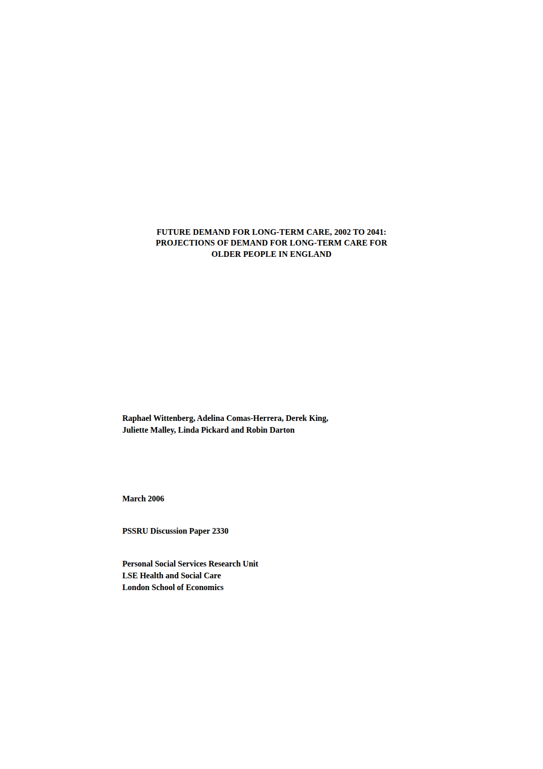Future Demand for Long-Term Care, 2002 to 2041:
Projections of Demand for Long-Term Care for
Older People in England
Raphael Wittenberg, Adelina Comas-Herrera, Derek King,
Juliette Malley, Linda Pickard and Robin Darton
March 2006
PSSRU Discussion Paper 2330
Personal Social Services Research Unit
LSE Health and Social Care
London School of Economics